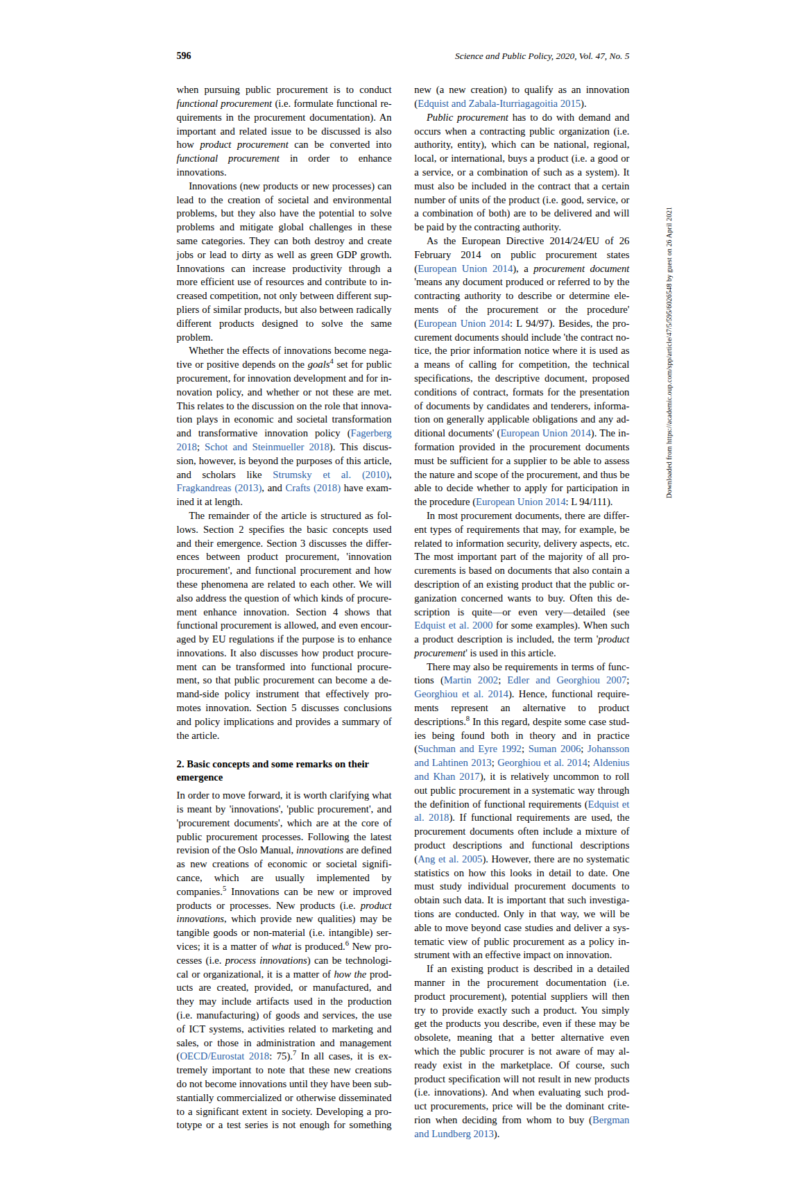596 Science and Public Policy, 2020, Vol. 47, No. 5
Downloaded from https://academic.oup.com/spp/article/47/5/595/6026548 by guest on 26 April 2021
when pursuing public procurement is to conduct functional procurement (i.e. formulate functional requirements in the procurement documentation). An important and related issue to be discussed is also how product procurement can be converted into functional procurement in order to enhance innovations.
Innovations (new products or new processes) can lead to the creation of societal and environmental problems, but they also have the potential to solve problems and mitigate global challenges in these same categories. They can both destroy and create jobs or lead to dirty as well as green GDP growth. Innovations can increase productivity through a more efficient use of resources and contribute to increased competition, not only between different suppliers of similar products, but also between radically different products designed to solve the same problem.
Whether the effects of innovations become negative or positive depends on the goals4 set for public procurement, for innovation development and for innovation policy, and whether or not these are met. This relates to the discussion on the role that innovation plays in economic and societal transformation and transformative innovation policy (Fagerberg 2018; Schot and Steinmueller 2018). This discussion, however, is beyond the purposes of this article, and scholars like Strumsky et al. (2010), Fragkandreas (2013), and Crafts (2018) have examined it at length.
The remainder of the article is structured as follows. Section 2 specifies the basic concepts used and their emergence. Section 3 discusses the differences between product procurement, 'innovation procurement', and functional procurement and how these phenomena are related to each other. We will also address the question of which kinds of procurement enhance innovation. Section 4 shows that functional procurement is allowed, and even encouraged by EU regulations if the purpose is to enhance innovations. It also discusses how product procurement can be transformed into functional procurement, so that public procurement can become a demand-side policy instrument that effectively promotes innovation. Section 5 discusses conclusions and policy implications and provides a summary of the article.
2. Basic concepts and some remarks on their emergence
In order to move forward, it is worth clarifying what is meant by 'innovations', 'public procurement', and 'procurement documents', which are at the core of public procurement processes. Following the latest revision of the Oslo Manual, innovations are defined as new creations of economic or societal significance, which are usually implemented by companies.5 Innovations can be new or improved products or processes. New products (i.e. product innovations, which provide new qualities) may be tangible goods or non-material (i.e. intangible) services; it is a matter of what is produced.6 New processes (i.e. process innovations) can be technological or organizational, it is a matter of how the products are created, provided, or manufactured, and they may include artifacts used in the production (i.e. manufacturing) of goods and services, the use of ICT systems, activities related to marketing and sales, or those in administration and management (OECD/Eurostat 2018: 75).7 In all cases, it is extremely important to note that these new creations do not become innovations until they have been substantially commercialized or otherwise disseminated to a significant extent in society. Developing a prototype or a test series is not enough for something new (a new creation) to qualify as an innovation (Edquist and Zabala-Iturriagagoitia 2015).
Public procurement has to do with demand and occurs when a contracting public organization (i.e. authority, entity), which can be national, regional, local, or international, buys a product (i.e. a good or a service, or a combination of such as a system). It must also be included in the contract that a certain number of units of the product (i.e. good, service, or a combination of both) are to be delivered and will be paid by the contracting authority.
As the European Directive 2014/24/EU of 26 February 2014 on public procurement states (European Union 2014), a procurement document 'means any document produced or referred to by the contracting authority to describe or determine elements of the procurement or the procedure' (European Union 2014: L 94/97). Besides, the procurement documents should include 'the contract notice, the prior information notice where it is used as a means of calling for competition, the technical specifications, the descriptive document, proposed conditions of contract, formats for the presentation of documents by candidates and tenderers, information on generally applicable obligations and any additional documents' (European Union 2014). The information provided in the procurement documents must be sufficient for a supplier to be able to assess the nature and scope of the procurement, and thus be able to decide whether to apply for participation in the procedure (European Union 2014: L 94/111).
In most procurement documents, there are different types of requirements that may, for example, be related to information security, delivery aspects, etc. The most important part of the majority of all procurements is based on documents that also contain a description of an existing product that the public organization concerned wants to buy. Often this description is quite—or even very—detailed (see Edquist et al. 2000 for some examples). When such a product description is included, the term 'product procurement' is used in this article.
There may also be requirements in terms of functions (Martin 2002; Edler and Georghiou 2007; Georghiou et al. 2014). Hence, functional requirements represent an alternative to product descriptions.8 In this regard, despite some case studies being found both in theory and in practice (Suchman and Eyre 1992; Suman 2006; Johansson and Lahtinen 2013; Georghiou et al. 2014; Aldenius and Khan 2017), it is relatively uncommon to roll out public procurement in a systematic way through the definition of functional requirements (Edquist et al. 2018). If functional requirements are used, the procurement documents often include a mixture of product descriptions and functional descriptions (Ang et al. 2005). However, there are no systematic statistics on how this looks in detail to date. One must study individual procurement documents to obtain such data. It is important that such investigations are conducted. Only in that way, we will be able to move beyond case studies and deliver a systematic view of public procurement as a policy instrument with an effective impact on innovation.
If an existing product is described in a detailed manner in the procurement documentation (i.e. product procurement), potential suppliers will then try to provide exactly such a product. You simply get the products you describe, even if these may be obsolete, meaning that a better alternative even which the public procurer is not aware of may already exist in the marketplace. Of course, such product specification will not result in new products (i.e. innovations). And when evaluating such product procurements, price will be the dominant criterion when deciding from whom to buy (Bergman and Lundberg 2013).